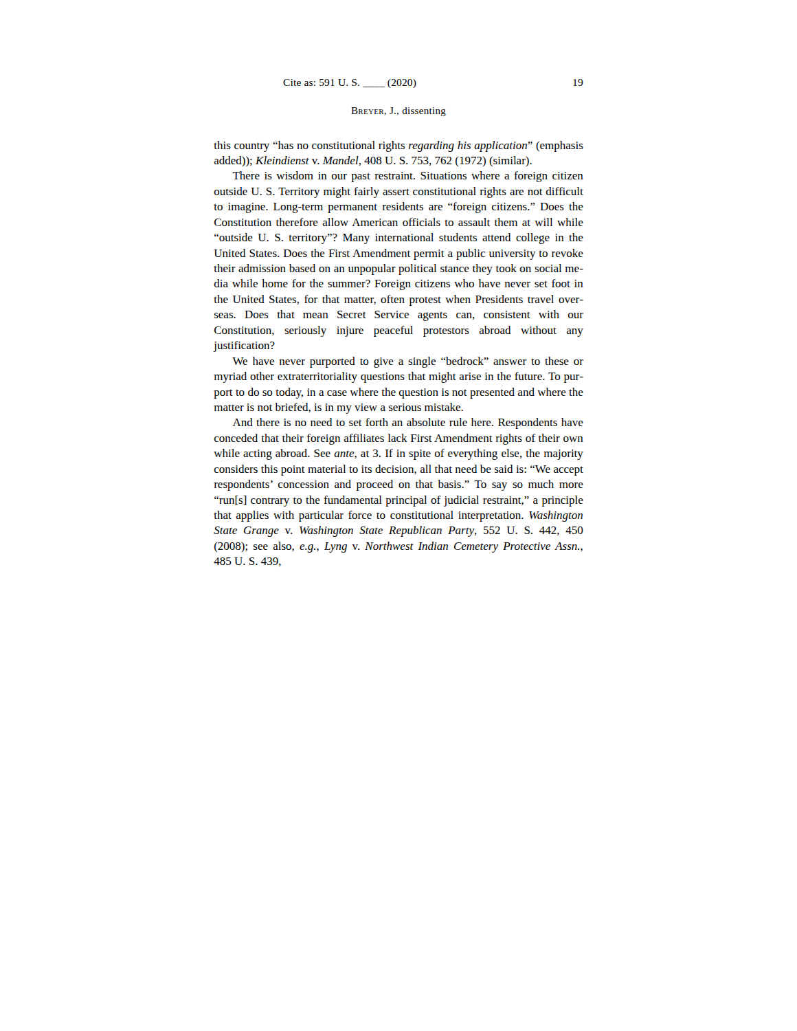Cite as: 591 U. S. ____ (2020) 19
Breyer, J., dissenting
this country “has no constitutional rights regarding his application” (emphasis added)); Kleindienst v. Mandel, 408 U. S. 753, 762 (1972) (similar).
There is wisdom in our past restraint. Situations where a foreign citizen outside U. S. Territory might fairly assert constitutional rights are not difficult to imagine. Long-term permanent residents are “foreign citizens.” Does the Constitution therefore allow American officials to assault them at will while “outside U. S. territory”? Many international students attend college in the United States. Does the First Amendment permit a public university to revoke their admission based on an unpopular political stance they took on social media while home for the summer? Foreign citizens who have never set foot in the United States, for that matter, often protest when Presidents travel overseas. Does that mean Secret Service agents can, consistent with our Constitution, seriously injure peaceful protestors abroad without any justification?
We have never purported to give a single “bedrock” answer to these or myriad other extraterritoriality questions that might arise in the future. To purport to do so today, in a case where the question is not presented and where the matter is not briefed, is in my view a serious mistake.
And there is no need to set forth an absolute rule here. Respondents have conceded that their foreign affiliates lack First Amendment rights of their own while acting abroad. See ante, at 3. If in spite of everything else, the majority considers this point material to its decision, all that need be said is: “We accept respondents’ concession and proceed on that basis.” To say so much more “run[s] contrary to the fundamental principal of judicial restraint,” a principle that applies with particular force to constitutional interpretation. Washington State Grange v. Washington State Republican Party, 552 U. S. 442, 450 (2008); see also, e.g., Lyng v. Northwest Indian Cemetery Protective Assn., 485 U. S. 439,